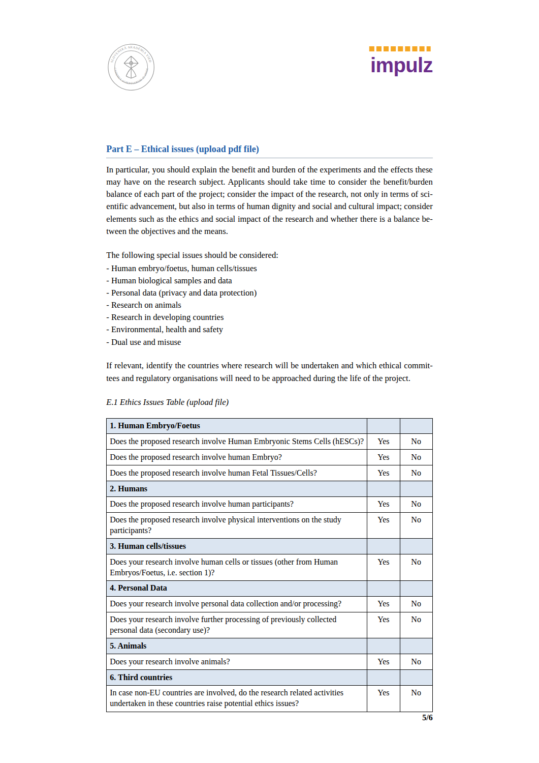SLOVENSKÁ AKADÉMIA VIED ACADEMIA SCIENTIARUM SLOVACA
impulz
Part E – Ethical issues (upload pdf file)
In particular, you should explain the benefit and burden of the experiments and the effects these may have on the research subject. Applicants should take time to consider the benefit/burden balance of each part of the project; consider the impact of the research, not only in terms of scientific advancement, but also in terms of human dignity and social and cultural impact; consider elements such as the ethics and social impact of the research and whether there is a balance between the objectives and the means.
The following special issues should be considered:
- Human embryo/foetus, human cells/tissues
- Human biological samples and data
- Personal data (privacy and data protection)
- Research on animals
- Research in developing countries
- Environmental, health and safety
- Dual use and misuse
If relevant, identify the countries where research will be undertaken and which ethical committees and regulatory organisations will need to be approached during the life of the project.
E.1 Ethics Issues Table (upload file)
| 1. Human Embryo/Foetus | | |
| Does the proposed research involve Human Embryonic Stems Cells (hESCs)? | Yes | No |
| Does the proposed research involve human Embryo? | Yes | No |
| Does the proposed research involve human Fetal Tissues/Cells? | Yes | No |
| 2. Humans | | |
| Does the proposed research involve human participants? | Yes | No |
| Does the proposed research involve physical interventions on the study participants? | Yes | No |
| 3. Human cells/tissues | | |
| Does your research involve human cells or tissues (other from Human Embryos/Foetus, i.e. section 1)? | Yes | No |
| 4. Personal Data | | |
| Does your research involve personal data collection and/or processing? | Yes | No |
| Does your research involve further processing of previously collected personal data (secondary use)? | Yes | No |
| 5. Animals | | |
| Does your research involve animals? | Yes | No |
| 6. Third countries | | |
| In case non-EU countries are involved, do the research related activities undertaken in these countries raise potential ethics issues? | Yes | No |
5/6